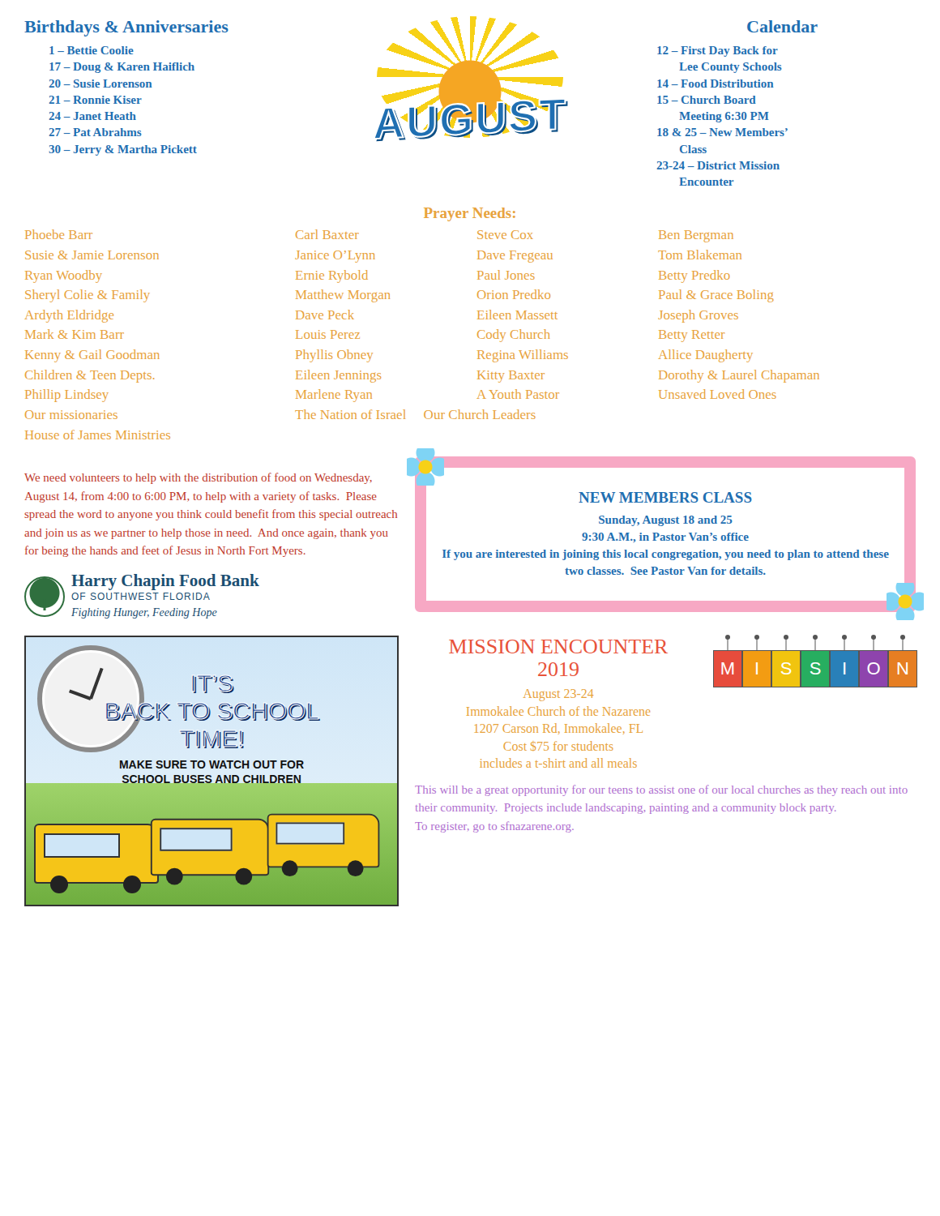Birthdays & Anniversaries
1 – Bettie Coolie
17 – Doug & Karen Haiflich
20 – Susie Lorenson
21 – Ronnie Kiser
24 – Janet Heath
27 – Pat Abrahms
30 – Jerry & Martha Pickett
AUGUST
Calendar
12 – First Day Back forLee County Schools
14 – Food Distribution
15 – Church BoardMeeting 6:30 PM
18 & 25 – New Members’Class
23-24 – District MissionEncounter
Prayer Needs:
Phoebe Barr
Carl Baxter
Steve Cox
Ben Bergman
Susie & Jamie Lorenson
Janice O’Lynn
Dave Fregeau
Tom Blakeman
Ryan Woodby
Ernie Rybold
Paul Jones
Betty Predko
Sheryl Colie & Family
Matthew Morgan
Orion Predko
Paul & Grace Boling
Ardyth Eldridge
Dave Peck
Eileen Massett
Joseph Groves
Mark & Kim Barr
Louis Perez
Cody Church
Betty Retter
Kenny & Gail Goodman
Phyllis Obney
Regina Williams
Allice Daugherty
Children & Teen Depts.
Eileen Jennings
Kitty Baxter
Dorothy & Laurel Chapaman
Phillip Lindsey
Marlene Ryan
A Youth Pastor
Unsaved Loved Ones
Our missionaries
The Nation of Israel Our Church Leaders
House of James Ministries
We need volunteers to help with the distribution of food on Wednesday, August 14, from 4:00 to 6:00 PM, to help with a variety of tasks. Please spread the word to anyone you think could benefit from this special outreach and join us as we partner to help those in need. And once again, thank you for being the hands and feet of Jesus in North Fort Myers.
Harry Chapin Food Bank
OF SOUTHWEST FLORIDA
Fighting Hunger, Feeding Hope
NEW MEMBERS CLASS
Sunday, August 18 and 25
9:30 A.M., in Pastor Van’s office
If you are interested in joining this local congregation, you need to plan to attend these two classes. See Pastor Van for details.
IT’S
BACK TO SCHOOL
TIME!
MAKE SURE TO WATCH OUT FOR
SCHOOL BUSES AND CHILDREN
MISSION ENCOUNTER
2019
August 23-24
Immokalee Church of the Nazarene
1207 Carson Rd, Immokalee, FL
Cost $75 for students
includes a t-shirt and all meals
M
I
S
S
I
O
N
This will be a great opportunity for our teens to assist one of our local churches as they reach out into their community. Projects include landscaping, painting and a community block party.
To register, go to sfnazarene.org.